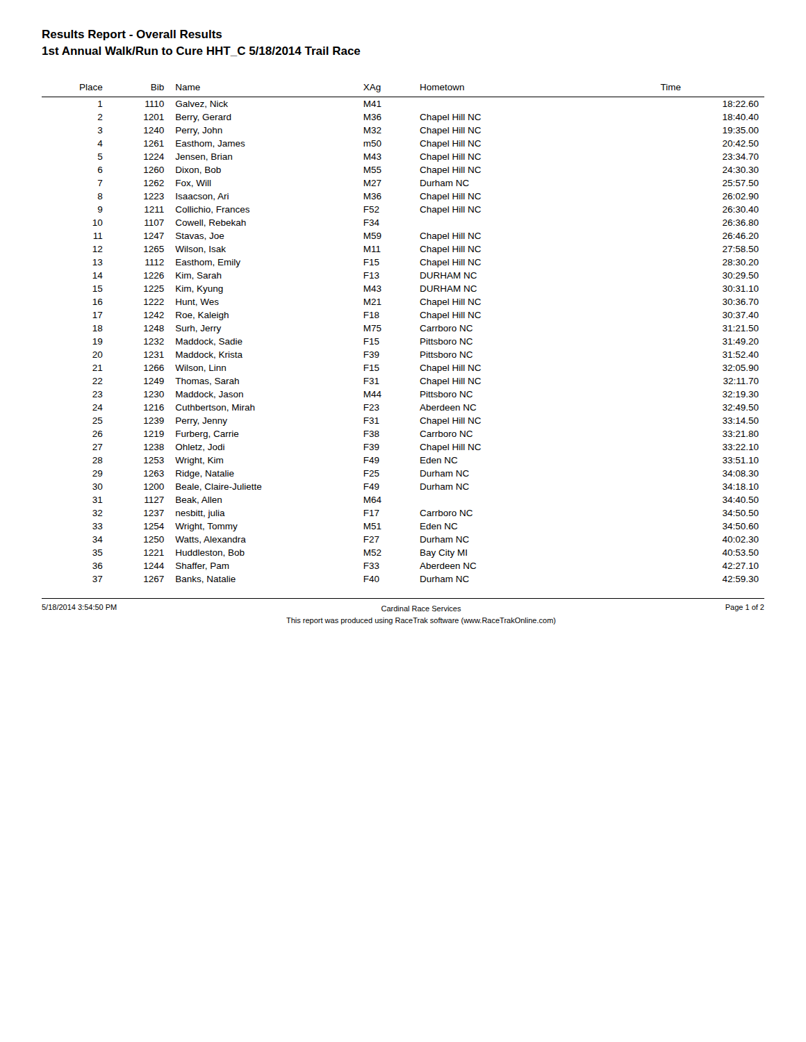Results Report - Overall Results
1st Annual Walk/Run to Cure HHT_C 5/18/2014 Trail Race
| Place | Bib | Name | XAg | Hometown | Time |
| --- | --- | --- | --- | --- | --- |
| 1 | 1110 | Galvez, Nick | M41 | | 18:22.60 |
| 2 | 1201 | Berry, Gerard | M36 | Chapel Hill NC | 18:40.40 |
| 3 | 1240 | Perry, John | M32 | Chapel Hill NC | 19:35.00 |
| 4 | 1261 | Easthom, James | m50 | Chapel Hill NC | 20:42.50 |
| 5 | 1224 | Jensen, Brian | M43 | Chapel Hill NC | 23:34.70 |
| 6 | 1260 | Dixon, Bob | M55 | Chapel Hill NC | 24:30.30 |
| 7 | 1262 | Fox, Will | M27 | Durham NC | 25:57.50 |
| 8 | 1223 | Isaacson, Ari | M36 | Chapel Hill NC | 26:02.90 |
| 9 | 1211 | Collichio, Frances | F52 | Chapel Hill NC | 26:30.40 |
| 10 | 1107 | Cowell, Rebekah | F34 | | 26:36.80 |
| 11 | 1247 | Stavas, Joe | M59 | Chapel Hill NC | 26:46.20 |
| 12 | 1265 | Wilson, Isak | M11 | Chapel Hill NC | 27:58.50 |
| 13 | 1112 | Easthom, Emily | F15 | Chapel Hill NC | 28:30.20 |
| 14 | 1226 | Kim, Sarah | F13 | DURHAM NC | 30:29.50 |
| 15 | 1225 | Kim, Kyung | M43 | DURHAM NC | 30:31.10 |
| 16 | 1222 | Hunt, Wes | M21 | Chapel Hill NC | 30:36.70 |
| 17 | 1242 | Roe, Kaleigh | F18 | Chapel Hill NC | 30:37.40 |
| 18 | 1248 | Surh, Jerry | M75 | Carrboro NC | 31:21.50 |
| 19 | 1232 | Maddock, Sadie | F15 | Pittsboro NC | 31:49.20 |
| 20 | 1231 | Maddock, Krista | F39 | Pittsboro NC | 31:52.40 |
| 21 | 1266 | Wilson, Linn | F15 | Chapel Hill NC | 32:05.90 |
| 22 | 1249 | Thomas, Sarah | F31 | Chapel Hill NC | 32:11.70 |
| 23 | 1230 | Maddock, Jason | M44 | Pittsboro NC | 32:19.30 |
| 24 | 1216 | Cuthbertson, Mirah | F23 | Aberdeen NC | 32:49.50 |
| 25 | 1239 | Perry, Jenny | F31 | Chapel Hill NC | 33:14.50 |
| 26 | 1219 | Furberg, Carrie | F38 | Carrboro NC | 33:21.80 |
| 27 | 1238 | Ohletz, Jodi | F39 | Chapel Hill NC | 33:22.10 |
| 28 | 1253 | Wright, Kim | F49 | Eden NC | 33:51.10 |
| 29 | 1263 | Ridge, Natalie | F25 | Durham NC | 34:08.30 |
| 30 | 1200 | Beale, Claire-Juliette | F49 | Durham NC | 34:18.10 |
| 31 | 1127 | Beak, Allen | M64 | | 34:40.50 |
| 32 | 1237 | nesbitt, julia | F17 | Carrboro NC | 34:50.50 |
| 33 | 1254 | Wright, Tommy | M51 | Eden NC | 34:50.60 |
| 34 | 1250 | Watts, Alexandra | F27 | Durham NC | 40:02.30 |
| 35 | 1221 | Huddleston, Bob | M52 | Bay City MI | 40:53.50 |
| 36 | 1244 | Shaffer, Pam | F33 | Aberdeen NC | 42:27.10 |
| 37 | 1267 | Banks, Natalie | F40 | Durham NC | 42:59.30 |
5/18/2014 3:54:50 PM
Cardinal Race Services
This report was produced using RaceTrak software (www.RaceTrakOnline.com)
Page 1 of 2